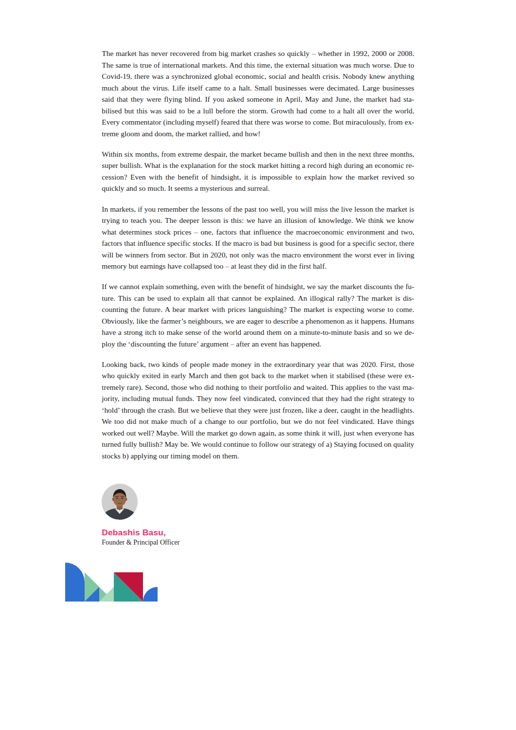The market has never recovered from big market crashes so quickly – whether in 1992, 2000 or 2008. The same is true of international markets. And this time, the external situation was much worse. Due to Covid-19, there was a synchronized global economic, social and health crisis. Nobody knew anything much about the virus. Life itself came to a halt. Small businesses were decimated. Large businesses said that they were flying blind. If you asked someone in April, May and June, the market had stabilised but this was said to be a lull before the storm. Growth had come to a halt all over the world. Every commentator (including myself) feared that there was worse to come. But miraculously, from extreme gloom and doom, the market rallied, and how!
Within six months, from extreme despair, the market became bullish and then in the next three months, super bullish. What is the explanation for the stock market hitting a record high during an economic recession? Even with the benefit of hindsight, it is impossible to explain how the market revived so quickly and so much. It seems a mysterious and surreal.
In markets, if you remember the lessons of the past too well, you will miss the live lesson the market is trying to teach you. The deeper lesson is this: we have an illusion of knowledge. We think we know what determines stock prices – one, factors that influence the macroeconomic environment and two, factors that influence specific stocks. If the macro is bad but business is good for a specific sector, there will be winners from sector. But in 2020, not only was the macro environment the worst ever in living memory but earnings have collapsed too – at least they did in the first half.
If we cannot explain something, even with the benefit of hindsight, we say the market discounts the future. This can be used to explain all that cannot be explained. An illogical rally? The market is discounting the future. A bear market with prices languishing? The market is expecting worse to come. Obviously, like the farmer’s neighbours, we are eager to describe a phenomenon as it happens. Humans have a strong itch to make sense of the world around them on a minute-to-minute basis and so we deploy the ‘discounting the future’ argument – after an event has happened.
Looking back, two kinds of people made money in the extraordinary year that was 2020. First, those who quickly exited in early March and then got back to the market when it stabilised (these were extremely rare). Second, those who did nothing to their portfolio and waited. This applies to the vast majority, including mutual funds. They now feel vindicated, convinced that they had the right strategy to ‘hold’ through the crash. But we believe that they were just frozen, like a deer, caught in the headlights. We too did not make much of a change to our portfolio, but we do not feel vindicated. Have things worked out well? Maybe. Will the market go down again, as some think it will, just when everyone has turned fully bullish? May be. We would continue to follow our strategy of a) Staying focused on quality stocks b) applying our timing model on them.
Debashis Basu,
Founder & Principal Officer